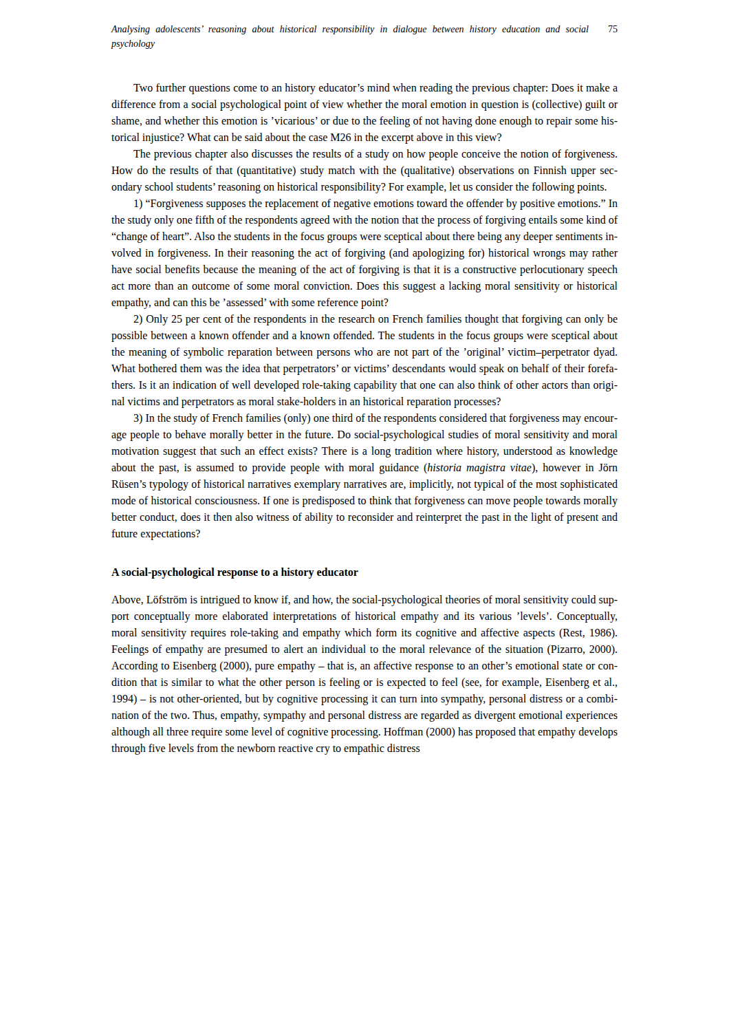Analysing adolescents’ reasoning about historical responsibility in dialogue between history education and social psychology 75
Two further questions come to an history educator’s mind when reading the previous chapter: Does it make a difference from a social psychological point of view whether the moral emotion in question is (collective) guilt or shame, and whether this emotion is ’vicarious’ or due to the feeling of not having done enough to repair some historical injustice? What can be said about the case M26 in the excerpt above in this view?
The previous chapter also discusses the results of a study on how people conceive the notion of forgiveness. How do the results of that (quantitative) study match with the (qualitative) observations on Finnish upper secondary school students’ reasoning on historical responsibility? For example, let us consider the following points.
1) “Forgiveness supposes the replacement of negative emotions toward the offender by positive emotions.” In the study only one fifth of the respondents agreed with the notion that the process of forgiving entails some kind of “change of heart”. Also the students in the focus groups were sceptical about there being any deeper sentiments involved in forgiveness. In their reasoning the act of forgiving (and apologizing for) historical wrongs may rather have social benefits because the meaning of the act of forgiving is that it is a constructive perlocutionary speech act more than an outcome of some moral conviction. Does this suggest a lacking moral sensitivity or historical empathy, and can this be ’assessed’ with some reference point?
2) Only 25 per cent of the respondents in the research on French families thought that forgiving can only be possible between a known offender and a known offended. The students in the focus groups were sceptical about the meaning of symbolic reparation between persons who are not part of the ’original’ victim–perpetrator dyad. What bothered them was the idea that perpetrators’ or victims’ descendants would speak on behalf of their forefathers. Is it an indication of well developed role-taking capability that one can also think of other actors than original victims and perpetrators as moral stake-holders in an historical reparation processes?
3) In the study of French families (only) one third of the respondents considered that forgiveness may encourage people to behave morally better in the future. Do social-psychological studies of moral sensitivity and moral motivation suggest that such an effect exists? There is a long tradition where history, understood as knowledge about the past, is assumed to provide people with moral guidance (historia magistra vitae), however in Jörn Rüsen’s typology of historical narratives exemplary narratives are, implicitly, not typical of the most sophisticated mode of historical consciousness. If one is predisposed to think that forgiveness can move people towards morally better conduct, does it then also witness of ability to reconsider and reinterpret the past in the light of present and future expectations?
A social-psychological response to a history educator
Above, Löfström is intrigued to know if, and how, the social-psychological theories of moral sensitivity could support conceptually more elaborated interpretations of historical empathy and its various ’levels’. Conceptually, moral sensitivity requires role-taking and empathy which form its cognitive and affective aspects (Rest, 1986). Feelings of empathy are presumed to alert an individual to the moral relevance of the situation (Pizarro, 2000). According to Eisenberg (2000), pure empathy – that is, an affective response to an other’s emotional state or condition that is similar to what the other person is feeling or is expected to feel (see, for example, Eisenberg et al., 1994) – is not other-oriented, but by cognitive processing it can turn into sympathy, personal distress or a combination of the two. Thus, empathy, sympathy and personal distress are regarded as divergent emotional experiences although all three require some level of cognitive processing. Hoffman (2000) has proposed that empathy develops through five levels from the newborn reactive cry to empathic distress